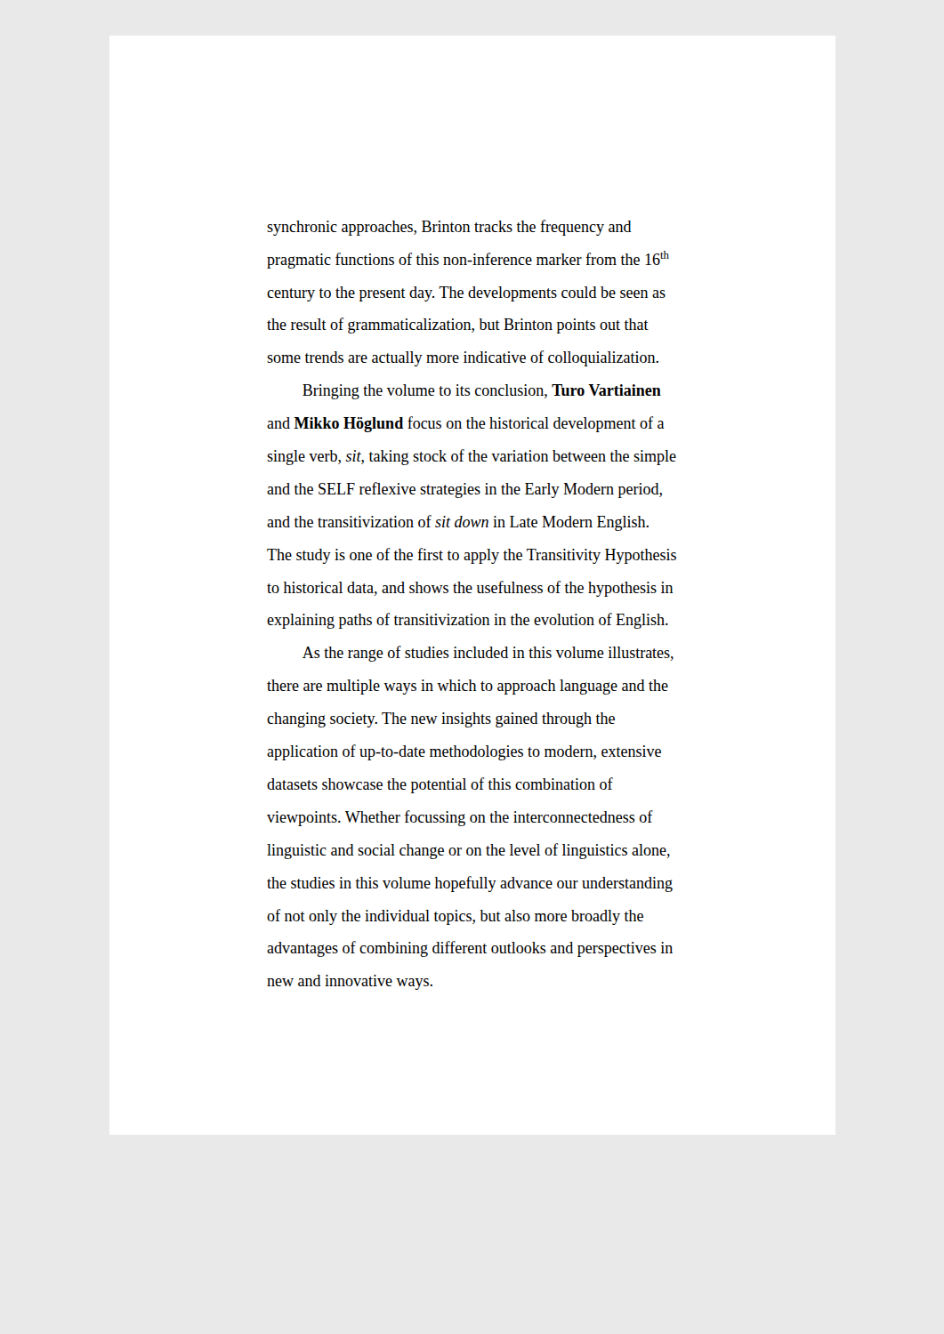synchronic approaches, Brinton tracks the frequency and pragmatic functions of this non-inference marker from the 16th century to the present day. The developments could be seen as the result of grammaticalization, but Brinton points out that some trends are actually more indicative of colloquialization.
Bringing the volume to its conclusion, Turo Vartiainen and Mikko Höglund focus on the historical development of a single verb, sit, taking stock of the variation between the simple and the SELF reflexive strategies in the Early Modern period, and the transitivization of sit down in Late Modern English. The study is one of the first to apply the Transitivity Hypothesis to historical data, and shows the usefulness of the hypothesis in explaining paths of transitivization in the evolution of English.
As the range of studies included in this volume illustrates, there are multiple ways in which to approach language and the changing society. The new insights gained through the application of up-to-date methodologies to modern, extensive datasets showcase the potential of this combination of viewpoints. Whether focussing on the interconnectedness of linguistic and social change or on the level of linguistics alone, the studies in this volume hopefully advance our understanding of not only the individual topics, but also more broadly the advantages of combining different outlooks and perspectives in new and innovative ways.